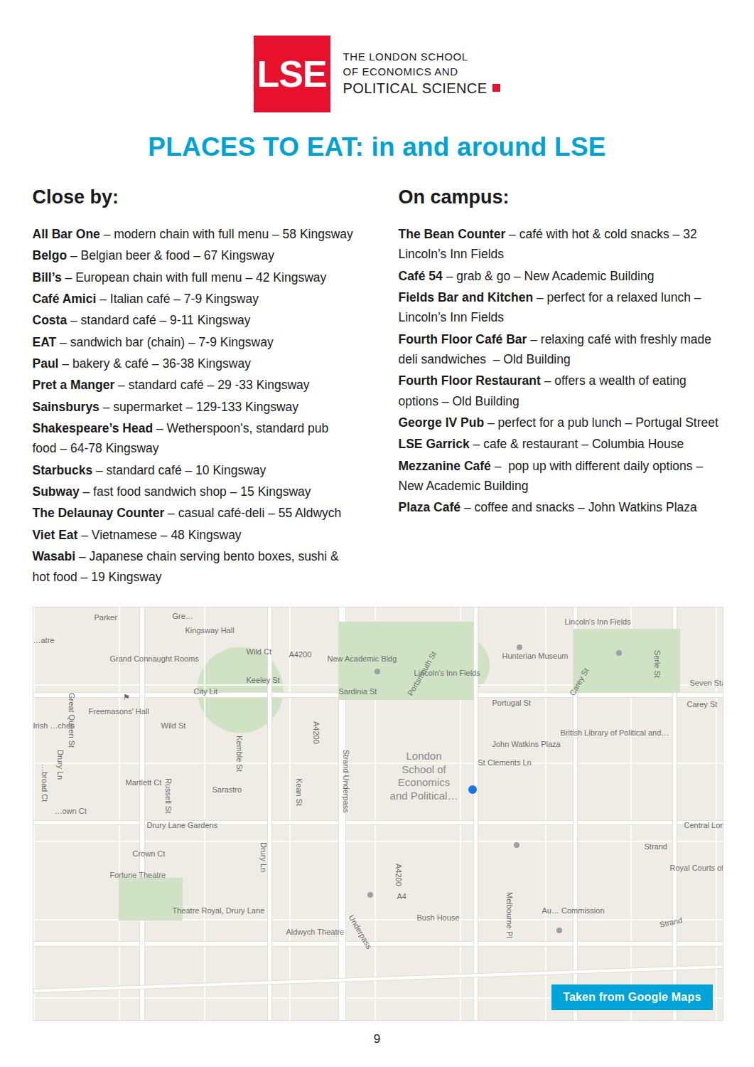LSE
The London School
of Economics and
Political Science
PLACES TO EAT: in and around LSE
Close by:
All Bar One – modern chain with full menu – 58 Kingsway
Belgo – Belgian beer & food – 67 Kingsway
Bill’s – European chain with full menu – 42 Kingsway
Café Amici – Italian café – 7-9 Kingsway
Costa – standard café – 9-11 Kingsway
EAT – sandwich bar (chain) – 7-9 Kingsway
Paul – bakery & café – 36-38 Kingsway
Pret a Manger – standard café – 29 -33 Kingsway
Sainsburys – supermarket – 129-133 Kingsway
Shakespeare’s Head – Wetherspoon's, standard pub food – 64-78 Kingsway
Starbucks – standard café – 10 Kingsway
Subway – fast food sandwich shop – 15 Kingsway
The Delaunay Counter – casual café-deli – 55 Aldwych
Viet Eat – Vietnamese – 48 Kingsway
Wasabi – Japanese chain serving bento boxes, sushi & hot food – 19 Kingsway
On campus:
The Bean Counter – café with hot & cold snacks – 32 Lincoln’s Inn Fields
Café 54 – grab & go – New Academic Building
Fields Bar and Kitchen – perfect for a relaxed lunch – Lincoln’s Inn Fields
Fourth Floor Café Bar – relaxing café with freshly made deli sandwiches – Old Building
Fourth Floor Restaurant – offers a wealth of eating options – Old Building
George IV Pub – perfect for a pub lunch – Portugal Street
LSE Garrick – cafe & restaurant – Columbia House
Mezzanine Café – pop up with different daily options – New Academic Building
Plaza Café – coffee and snacks – John Watkins Plaza
Parker
Gre…
Kingsway Hall
Grand Connaught Rooms
Wild Ct
A4200
New Academic Bldg
Lincoln's Inn Fields
Hunterian Museum
Lincoln's Inn Fields
New Square
Serle St
Keeley St
City Lit
Sardinia St
Portsmouth St
Portugal St
Carey St
Carey St
Seven Stars
Freemasons' Hall
⚑
Wild St
A4200
Kemble St
British Library of Political and…
John Watkins Plaza
St Clements Ln
Drury Ln
…broad Ct
Martlett Ct
Russell St
Kean St
Strand Underpass
Sarastro
Drury Lane Gardens
…own Ct
Crown Ct
Drury Ln
Fortune Theatre
Theatre Royal, Drury Lane
Aldwych Theatre
Underpass
A4
A4200
Bush House
Melbourne Pl
Au… Commission
Strand
Strand
Central London County Court
Royal Courts of Justice
Irish …chen
…atre
Great Queen St
London
School of
Economics
and Political…
Taken from Google Maps
9